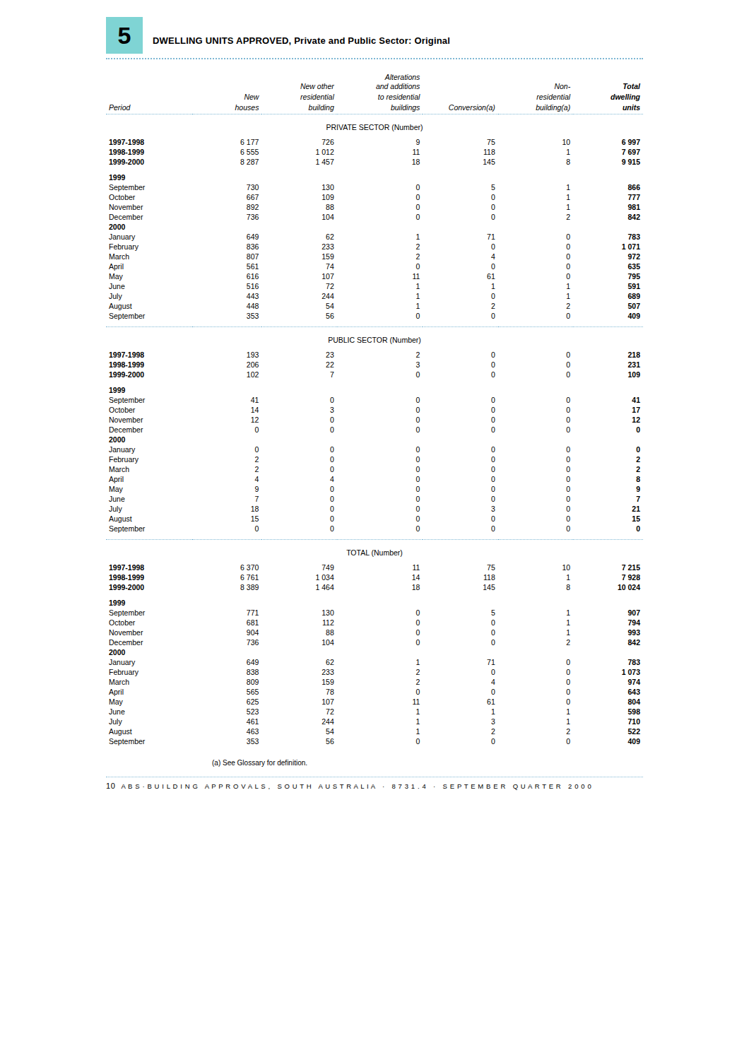5
DWELLING UNITS APPROVED, Private and Public Sector: Original
| | | New other | Alterations and additions | | Non- | Total |
| --- | --- | --- | --- | --- | --- | --- |
| | New | residential | to residential | | residential | dwelling |
| Period | houses | building | buildings | Conversion(a) | building(a) | units |
| PRIVATE SECTOR (Number) |
| 1997-1998 | 6 177 | 726 | 9 | 75 | 10 | 6 997 |
| 1998-1999 | 6 555 | 1 012 | 11 | 118 | 1 | 7 697 |
| 1999-2000 | 8 287 | 1 457 | 18 | 145 | 8 | 9 915 |
| 1999 | |
| September | 730 | 130 | 0 | 5 | 1 | 866 |
| October | 667 | 109 | 0 | 0 | 1 | 777 |
| November | 892 | 88 | 0 | 0 | 1 | 981 |
| December | 736 | 104 | 0 | 0 | 2 | 842 |
| 2000 | |
| January | 649 | 62 | 1 | 71 | 0 | 783 |
| February | 836 | 233 | 2 | 0 | 0 | 1 071 |
| March | 807 | 159 | 2 | 4 | 0 | 972 |
| April | 561 | 74 | 0 | 0 | 0 | 635 |
| May | 616 | 107 | 11 | 61 | 0 | 795 |
| June | 516 | 72 | 1 | 1 | 1 | 591 |
| July | 443 | 244 | 1 | 0 | 1 | 689 |
| August | 448 | 54 | 1 | 2 | 2 | 507 |
| September | 353 | 56 | 0 | 0 | 0 | 409 |
| PUBLIC SECTOR (Number) |
| 1997-1998 | 193 | 23 | 2 | 0 | 0 | 218 |
| 1998-1999 | 206 | 22 | 3 | 0 | 0 | 231 |
| 1999-2000 | 102 | 7 | 0 | 0 | 0 | 109 |
| 1999 | |
| September | 41 | 0 | 0 | 0 | 0 | 41 |
| October | 14 | 3 | 0 | 0 | 0 | 17 |
| November | 12 | 0 | 0 | 0 | 0 | 12 |
| December | 0 | 0 | 0 | 0 | 0 | 0 |
| 2000 | |
| January | 0 | 0 | 0 | 0 | 0 | 0 |
| February | 2 | 0 | 0 | 0 | 0 | 2 |
| March | 2 | 0 | 0 | 0 | 0 | 2 |
| April | 4 | 4 | 0 | 0 | 0 | 8 |
| May | 9 | 0 | 0 | 0 | 0 | 9 |
| June | 7 | 0 | 0 | 0 | 0 | 7 |
| July | 18 | 0 | 0 | 3 | 0 | 21 |
| August | 15 | 0 | 0 | 0 | 0 | 15 |
| September | 0 | 0 | 0 | 0 | 0 | 0 |
| TOTAL (Number) |
| 1997-1998 | 6 370 | 749 | 11 | 75 | 10 | 7 215 |
| 1998-1999 | 6 761 | 1 034 | 14 | 118 | 1 | 7 928 |
| 1999-2000 | 8 389 | 1 464 | 18 | 145 | 8 | 10 024 |
| 1999 | |
| September | 771 | 130 | 0 | 5 | 1 | 907 |
| October | 681 | 112 | 0 | 0 | 1 | 794 |
| November | 904 | 88 | 0 | 0 | 1 | 993 |
| December | 736 | 104 | 0 | 0 | 2 | 842 |
| 2000 | |
| January | 649 | 62 | 1 | 71 | 0 | 783 |
| February | 838 | 233 | 2 | 0 | 0 | 1 073 |
| March | 809 | 159 | 2 | 4 | 0 | 974 |
| April | 565 | 78 | 0 | 0 | 0 | 643 |
| May | 625 | 107 | 11 | 61 | 0 | 804 |
| June | 523 | 72 | 1 | 1 | 1 | 598 |
| July | 461 | 244 | 1 | 3 | 1 | 710 |
| August | 463 | 54 | 1 | 2 | 2 | 522 |
| September | 353 | 56 | 0 | 0 | 0 | 409 |
(a) See Glossary for definition.
10 A B S · B U I L D I N G A P P R O V A L S , S O U T H A U S T R A L I A · 8 7 3 1 . 4 · S E P T E M B E R Q U A R T E R 2 0 0 0